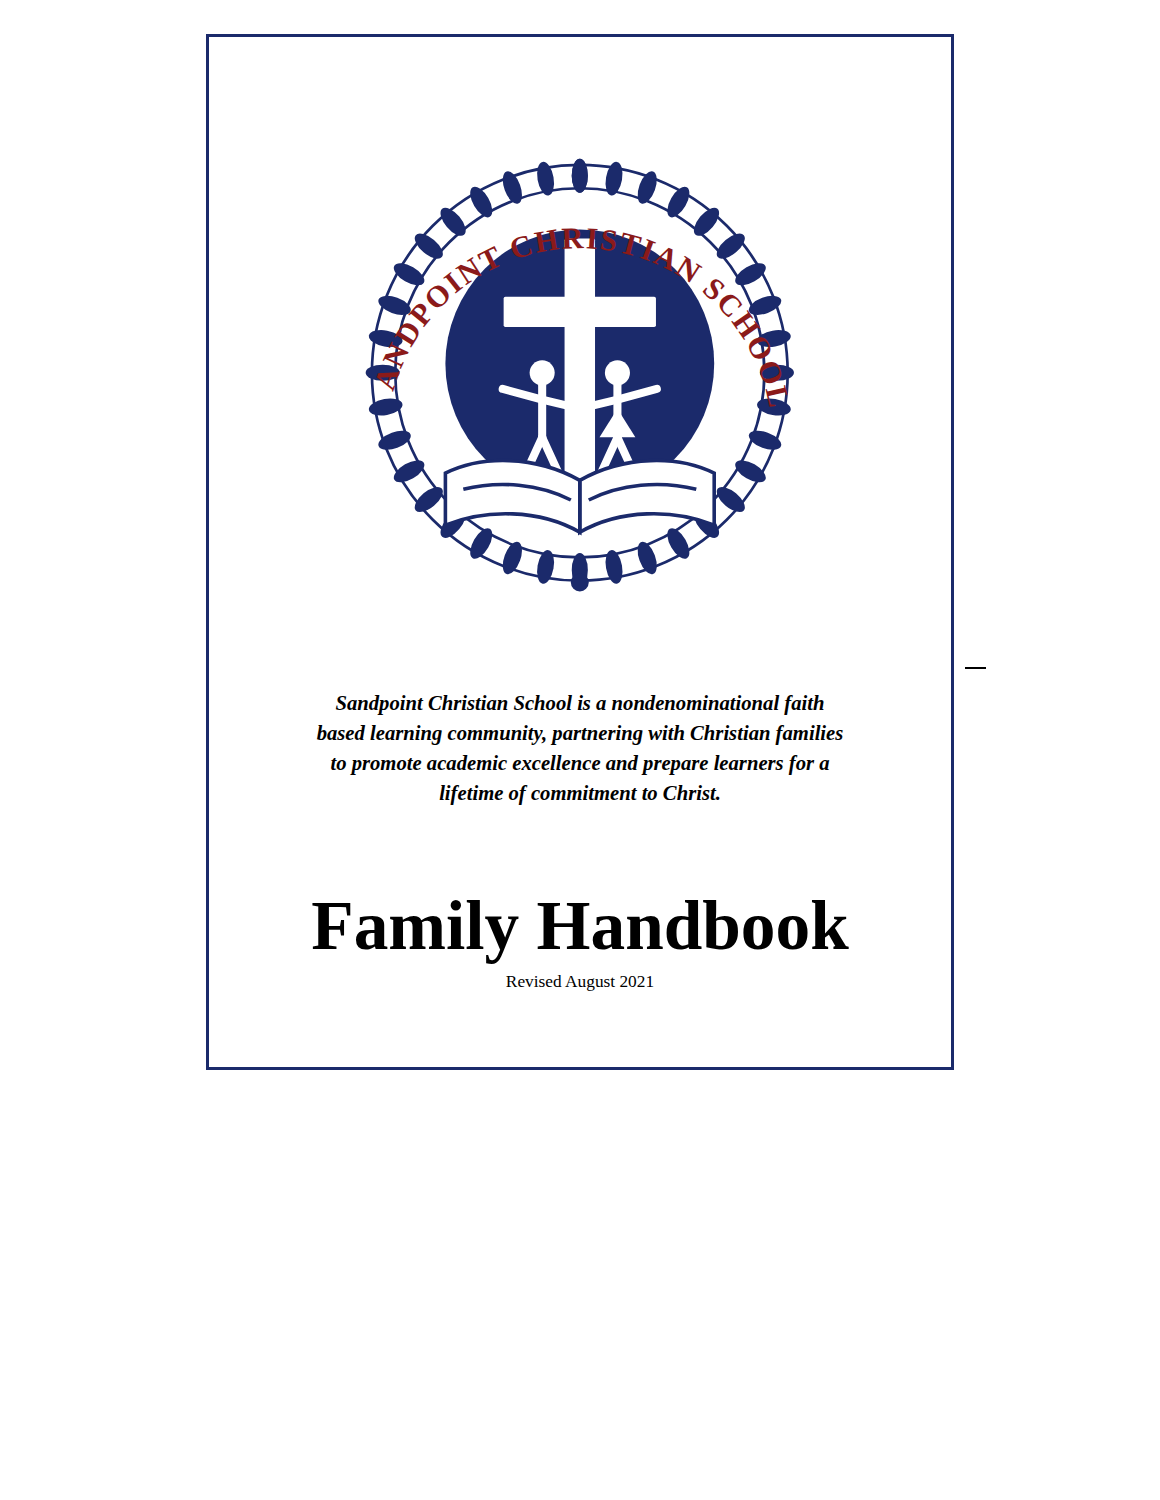Sandpoint Christian School seal A circular laurel wreath surrounding a dark blue disc with a white cross, two stick figures holding hands, and an open book below. The words "Sandpoint Christian School" curve around the wreath. SANDPOINT CHRISTIAN SCHOOL
Sandpoint Christian School is a nondenominational faith based learning community, partnering with Christian families to promote academic excellence and prepare learners for a lifetime of commitment to Christ.
Family Handbook
Revised August 2021